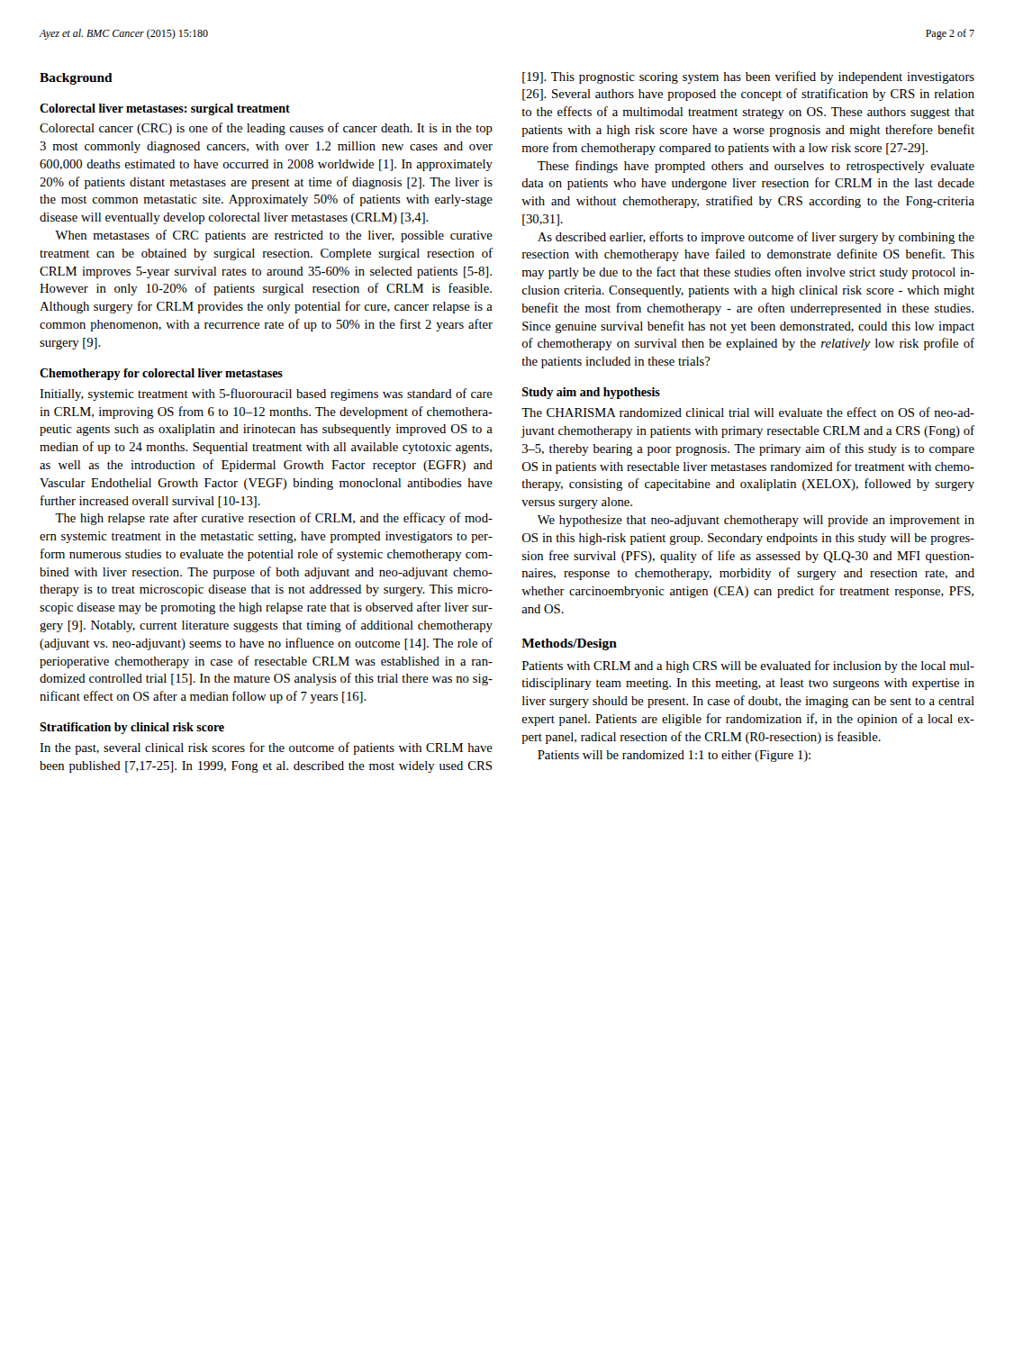Ayez et al. BMC Cancer (2015) 15:180
Page 2 of 7
Background
Colorectal liver metastases: surgical treatment
Colorectal cancer (CRC) is one of the leading causes of cancer death. It is in the top 3 most commonly diagnosed cancers, with over 1.2 million new cases and over 600,000 deaths estimated to have occurred in 2008 worldwide [1]. In approximately 20% of patients distant metastases are present at time of diagnosis [2]. The liver is the most common metastatic site. Approximately 50% of patients with early-stage disease will eventually develop colorectal liver metastases (CRLM) [3,4].
When metastases of CRC patients are restricted to the liver, possible curative treatment can be obtained by surgical resection. Complete surgical resection of CRLM improves 5-year survival rates to around 35-60% in selected patients [5-8]. However in only 10-20% of patients surgical resection of CRLM is feasible. Although surgery for CRLM provides the only potential for cure, cancer relapse is a common phenomenon, with a recurrence rate of up to 50% in the first 2 years after surgery [9].
Chemotherapy for colorectal liver metastases
Initially, systemic treatment with 5-fluorouracil based regimens was standard of care in CRLM, improving OS from 6 to 10–12 months. The development of chemotherapeutic agents such as oxaliplatin and irinotecan has subsequently improved OS to a median of up to 24 months. Sequential treatment with all available cytotoxic agents, as well as the introduction of Epidermal Growth Factor receptor (EGFR) and Vascular Endothelial Growth Factor (VEGF) binding monoclonal antibodies have further increased overall survival [10-13].
The high relapse rate after curative resection of CRLM, and the efficacy of modern systemic treatment in the metastatic setting, have prompted investigators to perform numerous studies to evaluate the potential role of systemic chemotherapy combined with liver resection. The purpose of both adjuvant and neo-adjuvant chemotherapy is to treat microscopic disease that is not addressed by surgery. This microscopic disease may be promoting the high relapse rate that is observed after liver surgery [9]. Notably, current literature suggests that timing of additional chemotherapy (adjuvant vs. neo-adjuvant) seems to have no influence on outcome [14]. The role of perioperative chemotherapy in case of resectable CRLM was established in a randomized controlled trial [15]. In the mature OS analysis of this trial there was no significant effect on OS after a median follow up of 7 years [16].
Stratification by clinical risk score
In the past, several clinical risk scores for the outcome of patients with CRLM have been published [7,17-25]. In 1999, Fong et al. described the most widely used CRS [19]. This prognostic scoring system has been verified by independent investigators [26]. Several authors have proposed the concept of stratification by CRS in relation to the effects of a multimodal treatment strategy on OS. These authors suggest that patients with a high risk score have a worse prognosis and might therefore benefit more from chemotherapy compared to patients with a low risk score [27-29].
These findings have prompted others and ourselves to retrospectively evaluate data on patients who have undergone liver resection for CRLM in the last decade with and without chemotherapy, stratified by CRS according to the Fong-criteria [30,31].
As described earlier, efforts to improve outcome of liver surgery by combining the resection with chemotherapy have failed to demonstrate definite OS benefit. This may partly be due to the fact that these studies often involve strict study protocol inclusion criteria. Consequently, patients with a high clinical risk score - which might benefit the most from chemotherapy - are often underrepresented in these studies. Since genuine survival benefit has not yet been demonstrated, could this low impact of chemotherapy on survival then be explained by the relatively low risk profile of the patients included in these trials?
Study aim and hypothesis
The CHARISMA randomized clinical trial will evaluate the effect on OS of neo-adjuvant chemotherapy in patients with primary resectable CRLM and a CRS (Fong) of 3–5, thereby bearing a poor prognosis. The primary aim of this study is to compare OS in patients with resectable liver metastases randomized for treatment with chemotherapy, consisting of capecitabine and oxaliplatin (XELOX), followed by surgery versus surgery alone.
We hypothesize that neo-adjuvant chemotherapy will provide an improvement in OS in this high-risk patient group. Secondary endpoints in this study will be progression free survival (PFS), quality of life as assessed by QLQ-30 and MFI questionnaires, response to chemotherapy, morbidity of surgery and resection rate, and whether carcinoembryonic antigen (CEA) can predict for treatment response, PFS, and OS.
Methods/Design
Patients with CRLM and a high CRS will be evaluated for inclusion by the local multidisciplinary team meeting. In this meeting, at least two surgeons with expertise in liver surgery should be present. In case of doubt, the imaging can be sent to a central expert panel. Patients are eligible for randomization if, in the opinion of a local expert panel, radical resection of the CRLM (R0-resection) is feasible.
Patients will be randomized 1:1 to either (Figure 1):